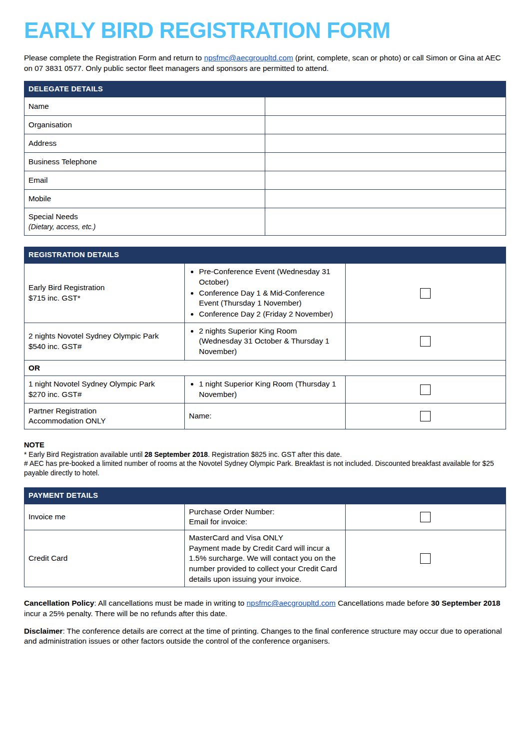EARLY BIRD REGISTRATION FORM
Please complete the Registration Form and return to npsfmc@aecgroupltd.com (print, complete, scan or photo) or call Simon or Gina at AEC on 07 3831 0577. Only public sector fleet managers and sponsors are permitted to attend.
| DELEGATE DETAILS |
| --- |
| Name | |
| Organisation | |
| Address | |
| Business Telephone | |
| Email | |
| Mobile | |
| Special Needs (Dietary, access, etc.) | |
| REGISTRATION DETAILS |
| --- |
| Early Bird Registration $715 inc. GST* | Pre-Conference Event (Wednesday 31 October) Conference Day 1 & Mid-Conference Event (Thursday 1 November) Conference Day 2 (Friday 2 November) | |
| 2 nights Novotel Sydney Olympic Park $540 inc. GST# | 2 nights Superior King Room (Wednesday 31 October & Thursday 1 November) | |
| OR |
| 1 night Novotel Sydney Olympic Park $270 inc. GST# | 1 night Superior King Room (Thursday 1 November) | |
| Partner Registration Accommodation ONLY | Name: | |
NOTE
* Early Bird Registration available until 28 September 2018. Registration $825 inc. GST after this date.
# AEC has pre-booked a limited number of rooms at the Novotel Sydney Olympic Park. Breakfast is not included. Discounted breakfast available for $25 payable directly to hotel.
| PAYMENT DETAILS |
| --- |
| Invoice me | Purchase Order Number: Email for invoice: | |
| Credit Card | MasterCard and Visa ONLY Payment made by Credit Card will incur a 1.5% surcharge. We will contact you on the number provided to collect your Credit Card details upon issuing your invoice. | |
Cancellation Policy: All cancellations must be made in writing to npsfmc@aecgroupltd.com Cancellations made before 30 September 2018 incur a 25% penalty. There will be no refunds after this date.
Disclaimer: The conference details are correct at the time of printing. Changes to the final conference structure may occur due to operational and administration issues or other factors outside the control of the conference organisers.